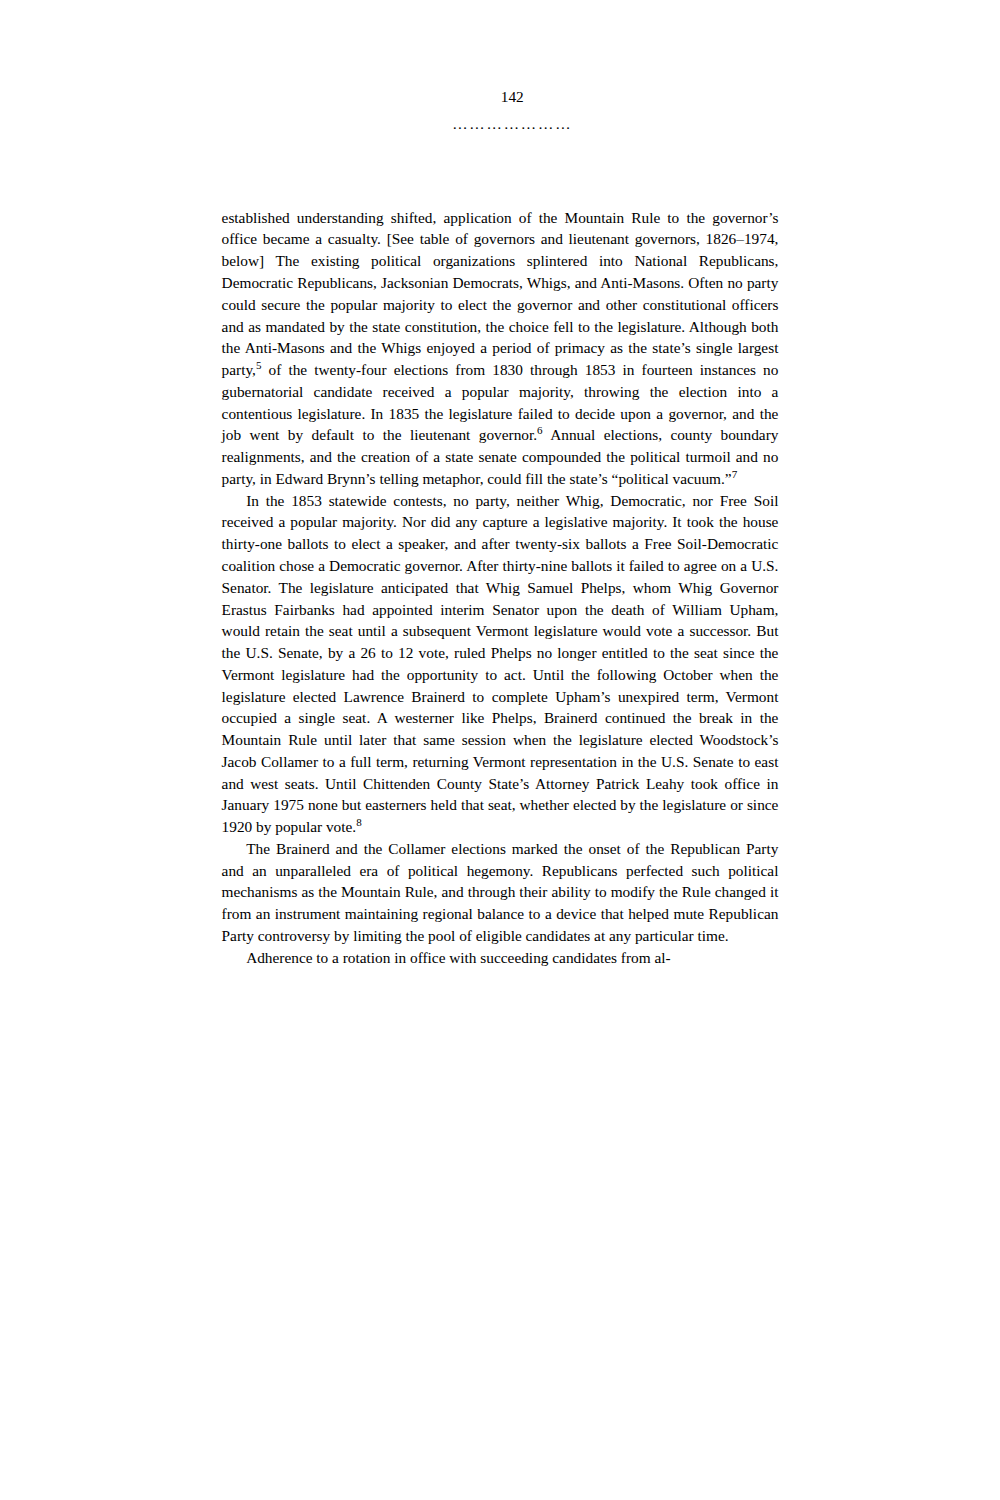142
…………………
established understanding shifted, application of the Mountain Rule to the governor’s office became a casualty. [See table of governors and lieutenant governors, 1826–1974, below] The existing political organizations splintered into National Republicans, Democratic Republicans, Jacksonian Democrats, Whigs, and Anti-Masons. Often no party could secure the popular majority to elect the governor and other constitutional officers and as mandated by the state constitution, the choice fell to the legislature. Although both the Anti-Masons and the Whigs enjoyed a period of primacy as the state’s single largest party,5 of the twenty-four elections from 1830 through 1853 in fourteen instances no gubernatorial candidate received a popular majority, throwing the election into a contentious legislature. In 1835 the legislature failed to decide upon a governor, and the job went by default to the lieutenant governor.6 Annual elections, county boundary realignments, and the creation of a state senate compounded the political turmoil and no party, in Edward Brynn’s telling metaphor, could fill the state’s “political vacuum.”7
In the 1853 statewide contests, no party, neither Whig, Democratic, nor Free Soil received a popular majority. Nor did any capture a legislative majority. It took the house thirty-one ballots to elect a speaker, and after twenty-six ballots a Free Soil-Democratic coalition chose a Democratic governor. After thirty-nine ballots it failed to agree on a U.S. Senator. The legislature anticipated that Whig Samuel Phelps, whom Whig Governor Erastus Fairbanks had appointed interim Senator upon the death of William Upham, would retain the seat until a subsequent Vermont legislature would vote a successor. But the U.S. Senate, by a 26 to 12 vote, ruled Phelps no longer entitled to the seat since the Vermont legislature had the opportunity to act. Until the following October when the legislature elected Lawrence Brainerd to complete Upham’s unexpired term, Vermont occupied a single seat. A westerner like Phelps, Brainerd continued the break in the Mountain Rule until later that same session when the legislature elected Woodstock’s Jacob Collamer to a full term, returning Vermont representation in the U.S. Senate to east and west seats. Until Chittenden County State’s Attorney Patrick Leahy took office in January 1975 none but easterners held that seat, whether elected by the legislature or since 1920 by popular vote.8
The Brainerd and the Collamer elections marked the onset of the Republican Party and an unparalleled era of political hegemony. Republicans perfected such political mechanisms as the Mountain Rule, and through their ability to modify the Rule changed it from an instrument maintaining regional balance to a device that helped mute Republican Party controversy by limiting the pool of eligible candidates at any particular time.
Adherence to a rotation in office with succeeding candidates from al-